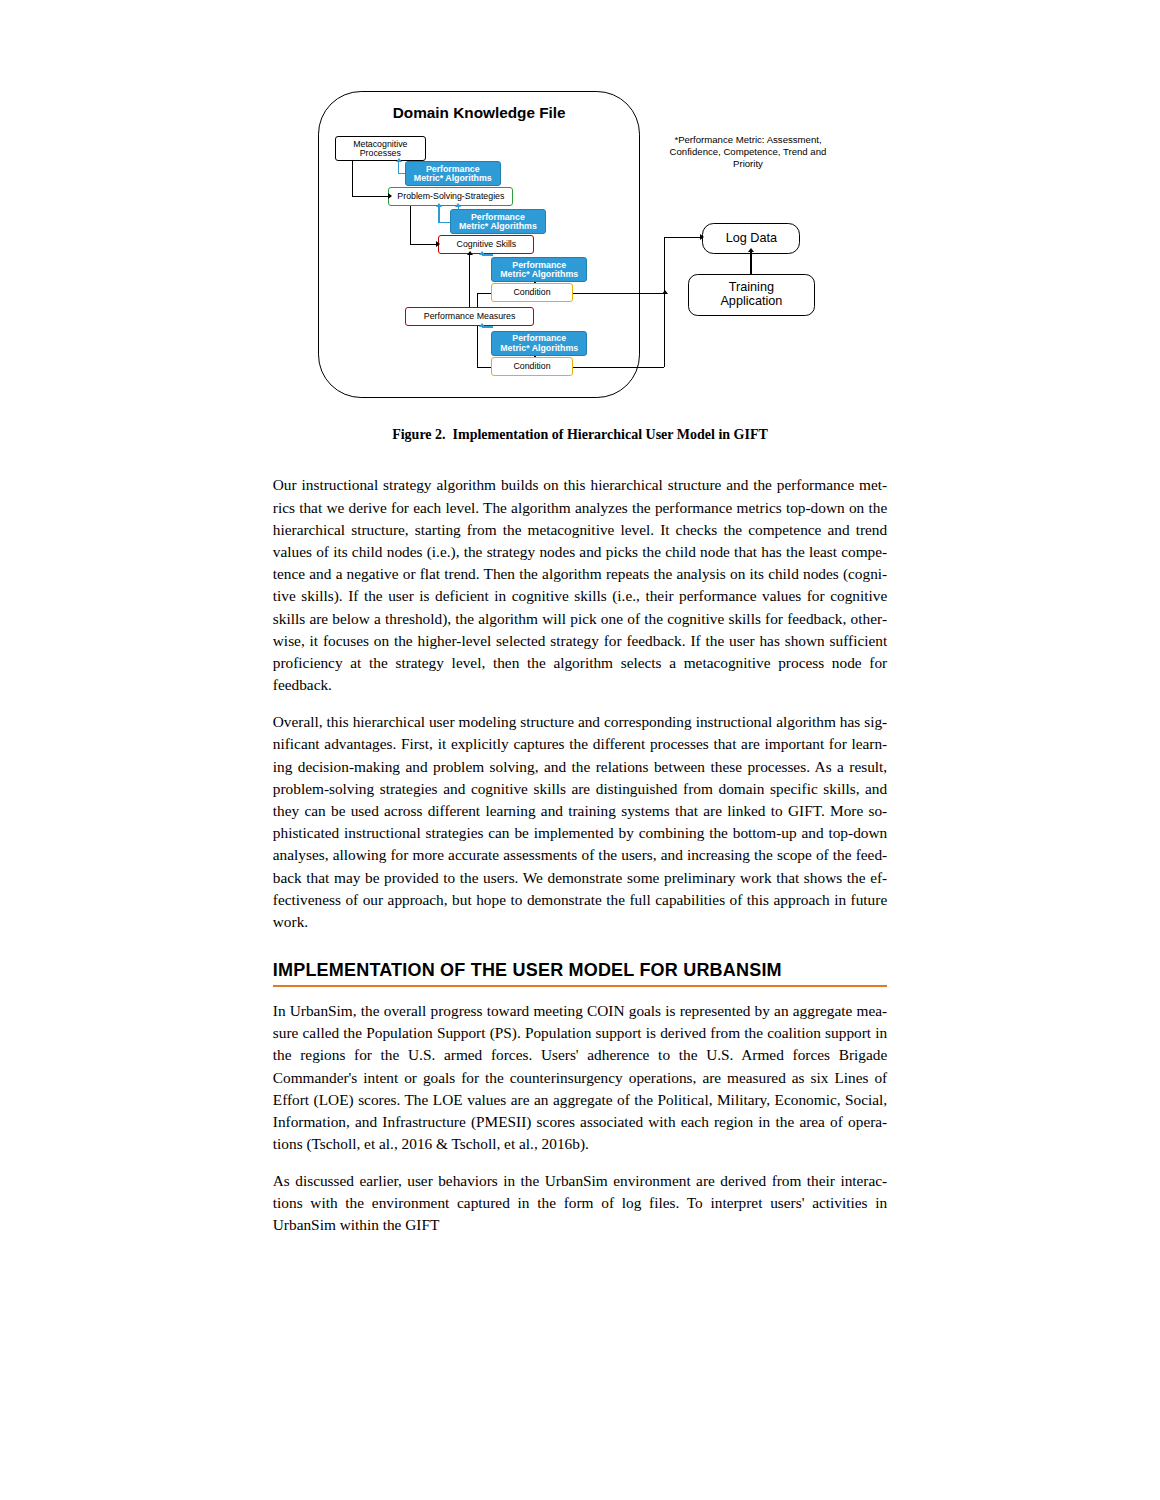Domain Knowledge File
*Performance Metric: Assessment, Confidence, Competence, Trend and Priority
Metacognitive
Processes
Performance
Metric* Algorithms
Problem-Solving-Strategies
Performance
Metric* Algorithms
Cognitive Skills
Performance
Metric* Algorithms
Condition
Performance Measures
Performance
Metric* Algorithms
Condition
Log Data
Training
Application
Figure 2. Implementation of Hierarchical User Model in GIFT
Our instructional strategy algorithm builds on this hierarchical structure and the performance metrics that we derive for each level. The algorithm analyzes the performance metrics top-down on the hierarchical structure, starting from the metacognitive level. It checks the competence and trend values of its child nodes (i.e.), the strategy nodes and picks the child node that has the least competence and a negative or flat trend. Then the algorithm repeats the analysis on its child nodes (cognitive skills). If the user is deficient in cognitive skills (i.e., their performance values for cognitive skills are below a threshold), the algorithm will pick one of the cognitive skills for feedback, otherwise, it focuses on the higher-level selected strategy for feedback. If the user has shown sufficient proficiency at the strategy level, then the algorithm selects a metacognitive process node for feedback.
Overall, this hierarchical user modeling structure and corresponding instructional algorithm has significant advantages. First, it explicitly captures the different processes that are important for learning decision-making and problem solving, and the relations between these processes. As a result, problem-solving strategies and cognitive skills are distinguished from domain specific skills, and they can be used across different learning and training systems that are linked to GIFT. More sophisticated instructional strategies can be implemented by combining the bottom-up and top-down analyses, allowing for more accurate assessments of the users, and increasing the scope of the feedback that may be provided to the users. We demonstrate some preliminary work that shows the effectiveness of our approach, but hope to demonstrate the full capabilities of this approach in future work.
Implementation of the User Model for UrbanSim
In UrbanSim, the overall progress toward meeting COIN goals is represented by an aggregate measure called the Population Support (PS). Population support is derived from the coalition support in the regions for the U.S. armed forces. Users' adherence to the U.S. Armed forces Brigade Commander's intent or goals for the counterinsurgency operations, are measured as six Lines of Effort (LOE) scores. The LOE values are an aggregate of the Political, Military, Economic, Social, Information, and Infrastructure (PMESII) scores associated with each region in the area of operations (Tscholl, et al., 2016 & Tscholl, et al., 2016b).
As discussed earlier, user behaviors in the UrbanSim environment are derived from their interactions with the environment captured in the form of log files. To interpret users' activities in UrbanSim within the GIFT